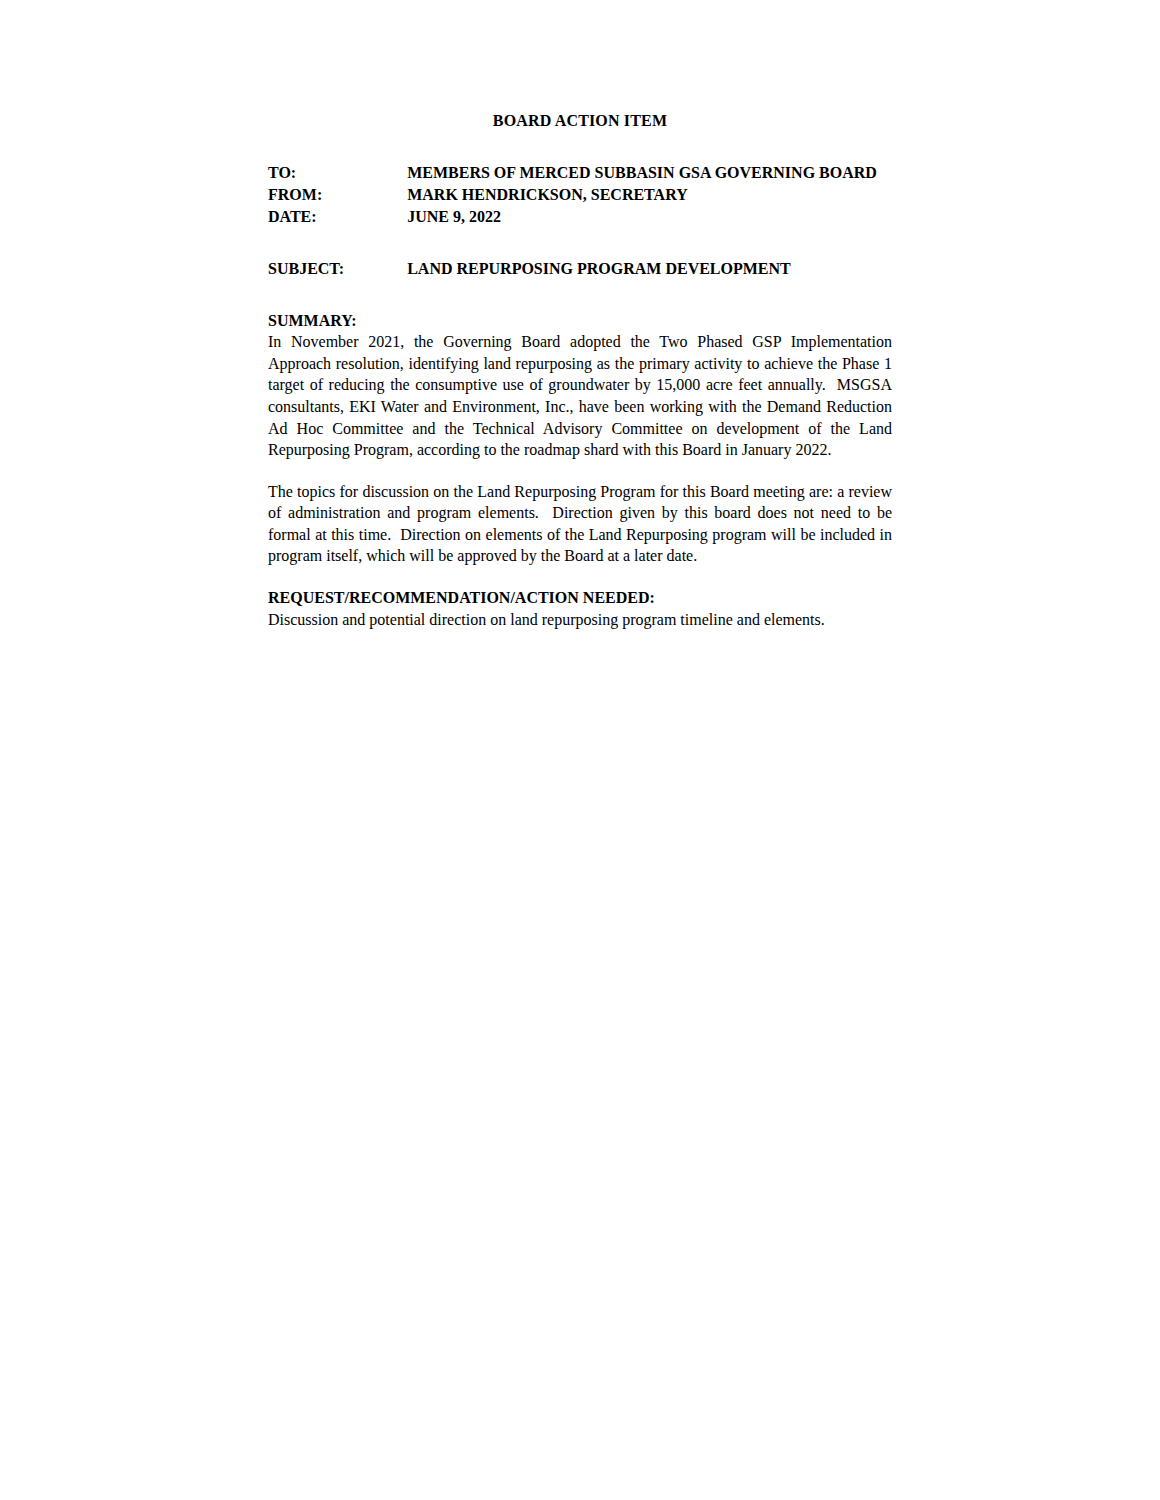BOARD ACTION ITEM
TO:
MEMBERS OF MERCED SUBBASIN GSA GOVERNING BOARD
FROM:
MARK HENDRICKSON, SECRETARY
DATE:
JUNE 9, 2022
SUBJECT:
LAND REPURPOSING PROGRAM DEVELOPMENT
SUMMARY:
In November 2021, the Governing Board adopted the Two Phased GSP Implementation Approach resolution, identifying land repurposing as the primary activity to achieve the Phase 1 target of reducing the consumptive use of groundwater by 15,000 acre feet annually. MSGSA consultants, EKI Water and Environment, Inc., have been working with the Demand Reduction Ad Hoc Committee and the Technical Advisory Committee on development of the Land Repurposing Program, according to the roadmap shard with this Board in January 2022.
The topics for discussion on the Land Repurposing Program for this Board meeting are: a review of administration and program elements. Direction given by this board does not need to be formal at this time. Direction on elements of the Land Repurposing program will be included in program itself, which will be approved by the Board at a later date.
REQUEST/RECOMMENDATION/ACTION NEEDED:
Discussion and potential direction on land repurposing program timeline and elements.